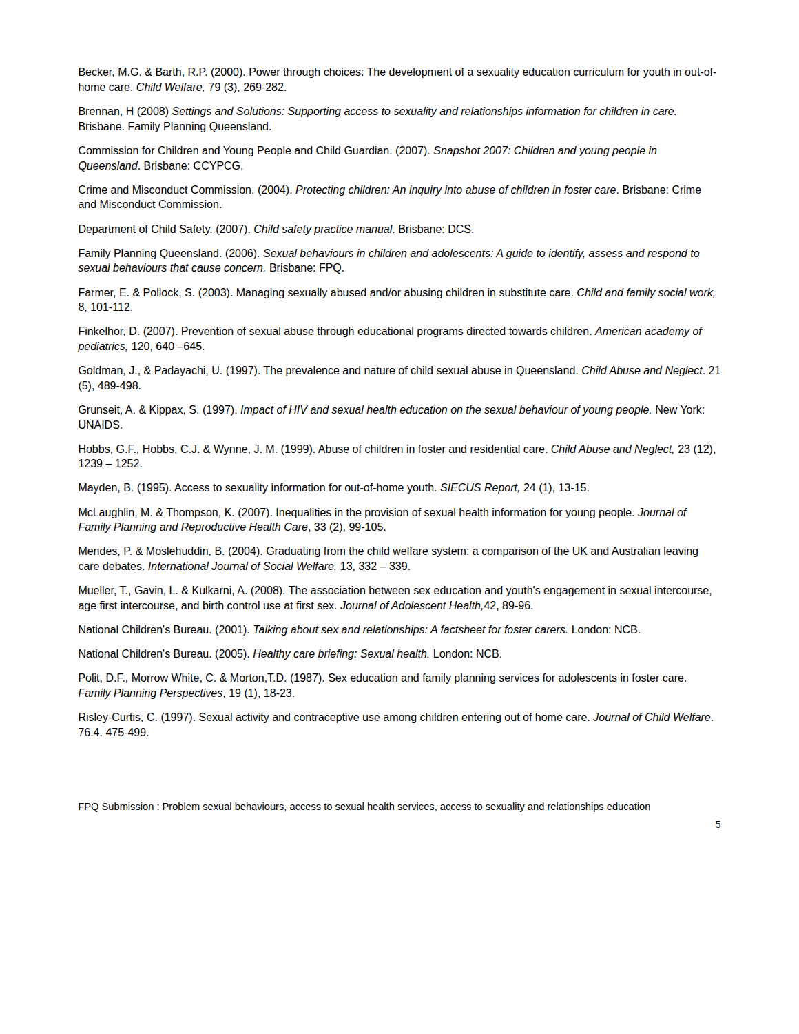Becker, M.G. & Barth, R.P. (2000). Power through choices: The development of a sexuality education curriculum for youth in out-of-home care. Child Welfare, 79 (3), 269-282.
Brennan, H (2008) Settings and Solutions: Supporting access to sexuality and relationships information for children in care. Brisbane. Family Planning Queensland.
Commission for Children and Young People and Child Guardian. (2007). Snapshot 2007: Children and young people in Queensland. Brisbane: CCYPCG.
Crime and Misconduct Commission. (2004). Protecting children: An inquiry into abuse of children in foster care. Brisbane: Crime and Misconduct Commission.
Department of Child Safety. (2007). Child safety practice manual. Brisbane: DCS.
Family Planning Queensland. (2006). Sexual behaviours in children and adolescents: A guide to identify, assess and respond to sexual behaviours that cause concern. Brisbane: FPQ.
Farmer, E. & Pollock, S. (2003). Managing sexually abused and/or abusing children in substitute care. Child and family social work, 8, 101-112.
Finkelhor, D. (2007). Prevention of sexual abuse through educational programs directed towards children. American academy of pediatrics, 120, 640 –645.
Goldman, J., & Padayachi, U. (1997). The prevalence and nature of child sexual abuse in Queensland. Child Abuse and Neglect. 21 (5), 489-498.
Grunseit, A. & Kippax, S. (1997). Impact of HIV and sexual health education on the sexual behaviour of young people. New York: UNAIDS.
Hobbs, G.F., Hobbs, C.J. & Wynne, J. M. (1999). Abuse of children in foster and residential care. Child Abuse and Neglect, 23 (12), 1239 – 1252.
Mayden, B. (1995). Access to sexuality information for out-of-home youth. SIECUS Report, 24 (1), 13-15.
McLaughlin, M. & Thompson, K. (2007). Inequalities in the provision of sexual health information for young people. Journal of Family Planning and Reproductive Health Care, 33 (2), 99-105.
Mendes, P. & Moslehuddin, B. (2004). Graduating from the child welfare system: a comparison of the UK and Australian leaving care debates. International Journal of Social Welfare, 13, 332 – 339.
Mueller, T., Gavin, L. & Kulkarni, A. (2008). The association between sex education and youth's engagement in sexual intercourse, age first intercourse, and birth control use at first sex. Journal of Adolescent Health,42, 89-96.
National Children's Bureau. (2001). Talking about sex and relationships: A factsheet for foster carers. London: NCB.
National Children's Bureau. (2005). Healthy care briefing: Sexual health. London: NCB.
Polit, D.F., Morrow White, C. & Morton,T.D. (1987). Sex education and family planning services for adolescents in foster care. Family Planning Perspectives, 19 (1), 18-23.
Risley-Curtis, C. (1997). Sexual activity and contraceptive use among children entering out of home care. Journal of Child Welfare. 76.4. 475-499.
FPQ Submission : Problem sexual behaviours, access to sexual health services, access to sexuality and relationships education
5